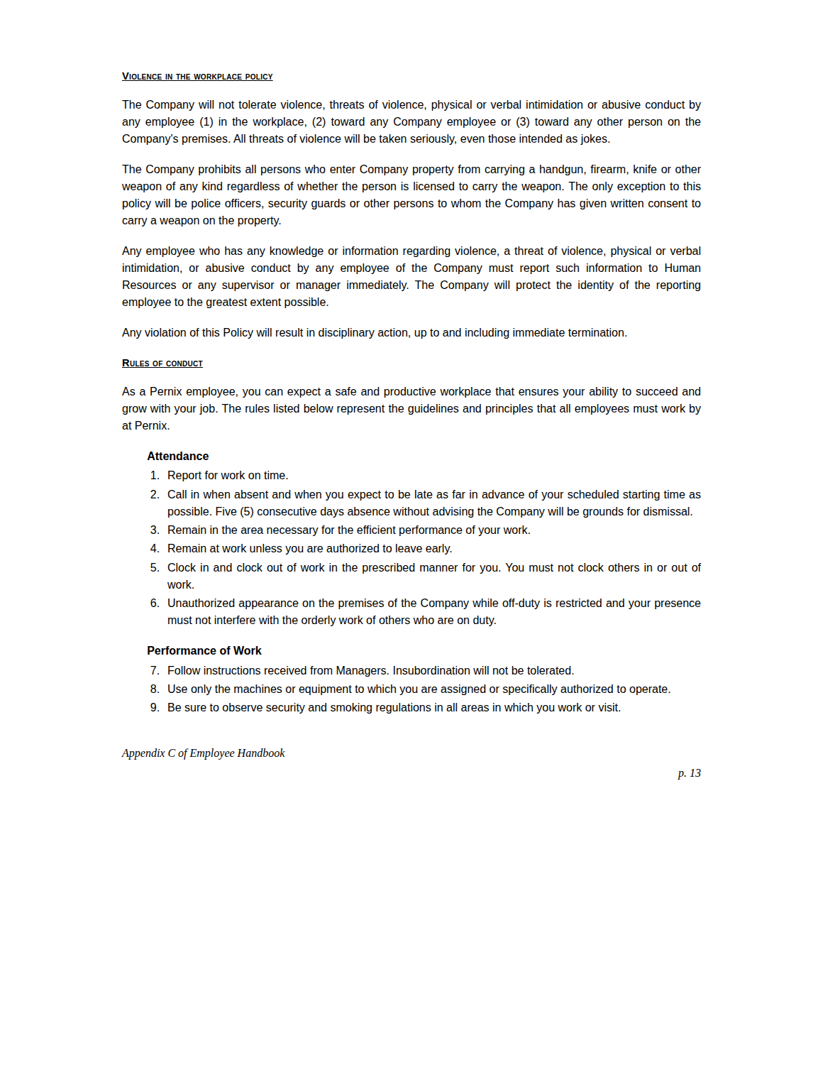Violence in the Workplace Policy
The Company will not tolerate violence, threats of violence, physical or verbal intimidation or abusive conduct by any employee (1) in the workplace, (2) toward any Company employee or (3) toward any other person on the Company's premises. All threats of violence will be taken seriously, even those intended as jokes.
The Company prohibits all persons who enter Company property from carrying a handgun, firearm, knife or other weapon of any kind regardless of whether the person is licensed to carry the weapon. The only exception to this policy will be police officers, security guards or other persons to whom the Company has given written consent to carry a weapon on the property.
Any employee who has any knowledge or information regarding violence, a threat of violence, physical or verbal intimidation, or abusive conduct by any employee of the Company must report such information to Human Resources or any supervisor or manager immediately. The Company will protect the identity of the reporting employee to the greatest extent possible.
Any violation of this Policy will result in disciplinary action, up to and including immediate termination.
Rules of Conduct
As a Pernix employee, you can expect a safe and productive workplace that ensures your ability to succeed and grow with your job. The rules listed below represent the guidelines and principles that all employees must work by at Pernix.
Attendance
Report for work on time.
Call in when absent and when you expect to be late as far in advance of your scheduled starting time as possible. Five (5) consecutive days absence without advising the Company will be grounds for dismissal.
Remain in the area necessary for the efficient performance of your work.
Remain at work unless you are authorized to leave early.
Clock in and clock out of work in the prescribed manner for you. You must not clock others in or out of work.
Unauthorized appearance on the premises of the Company while off-duty is restricted and your presence must not interfere with the orderly work of others who are on duty.
Performance of Work
Follow instructions received from Managers. Insubordination will not be tolerated.
Use only the machines or equipment to which you are assigned or specifically authorized to operate.
Be sure to observe security and smoking regulations in all areas in which you work or visit.
Appendix C of Employee Handbook
p. 13